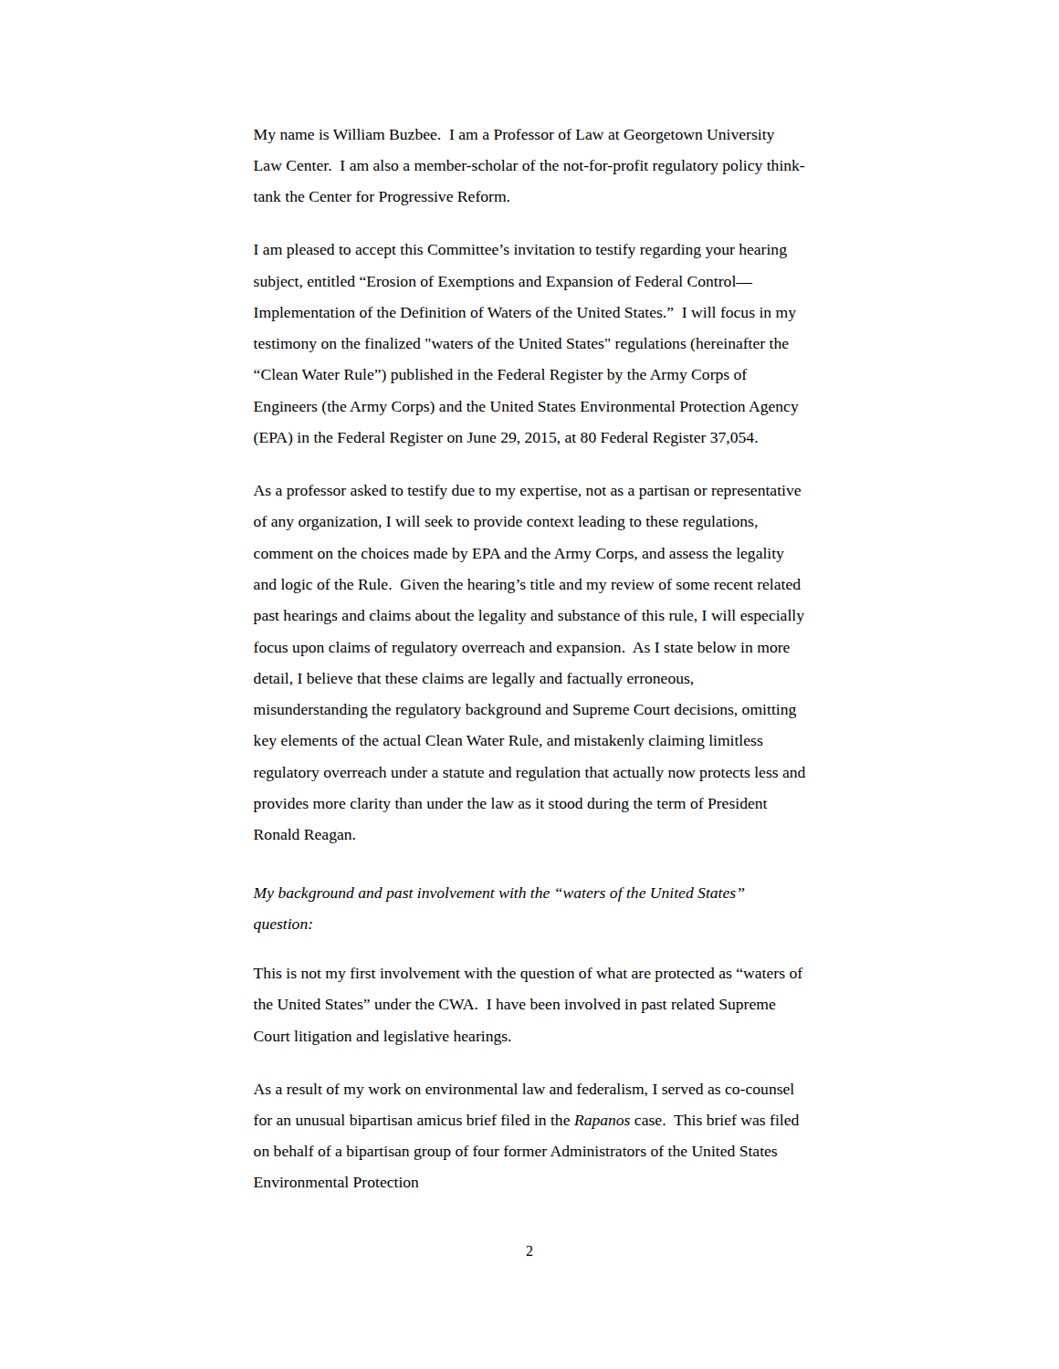My name is William Buzbee. I am a Professor of Law at Georgetown University Law Center. I am also a member-scholar of the not-for-profit regulatory policy think-tank the Center for Progressive Reform.
I am pleased to accept this Committee’s invitation to testify regarding your hearing subject, entitled “Erosion of Exemptions and Expansion of Federal Control—Implementation of the Definition of Waters of the United States.” I will focus in my testimony on the finalized "waters of the United States" regulations (hereinafter the “Clean Water Rule”) published in the Federal Register by the Army Corps of Engineers (the Army Corps) and the United States Environmental Protection Agency (EPA) in the Federal Register on June 29, 2015, at 80 Federal Register 37,054.
As a professor asked to testify due to my expertise, not as a partisan or representative of any organization, I will seek to provide context leading to these regulations, comment on the choices made by EPA and the Army Corps, and assess the legality and logic of the Rule. Given the hearing’s title and my review of some recent related past hearings and claims about the legality and substance of this rule, I will especially focus upon claims of regulatory overreach and expansion. As I state below in more detail, I believe that these claims are legally and factually erroneous, misunderstanding the regulatory background and Supreme Court decisions, omitting key elements of the actual Clean Water Rule, and mistakenly claiming limitless regulatory overreach under a statute and regulation that actually now protects less and provides more clarity than under the law as it stood during the term of President Ronald Reagan.
My background and past involvement with the “waters of the United States” question:
This is not my first involvement with the question of what are protected as “waters of the United States” under the CWA. I have been involved in past related Supreme Court litigation and legislative hearings.
As a result of my work on environmental law and federalism, I served as co-counsel for an unusual bipartisan amicus brief filed in the Rapanos case. This brief was filed on behalf of a bipartisan group of four former Administrators of the United States Environmental Protection
2